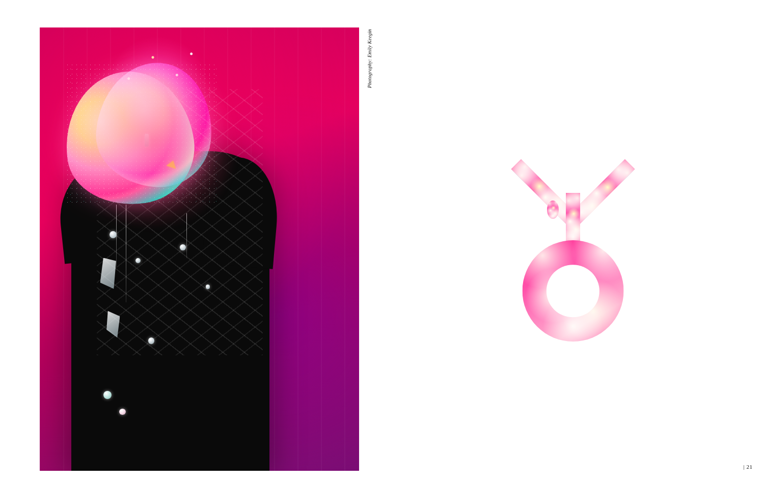Photography: Emily Keegin
| 21